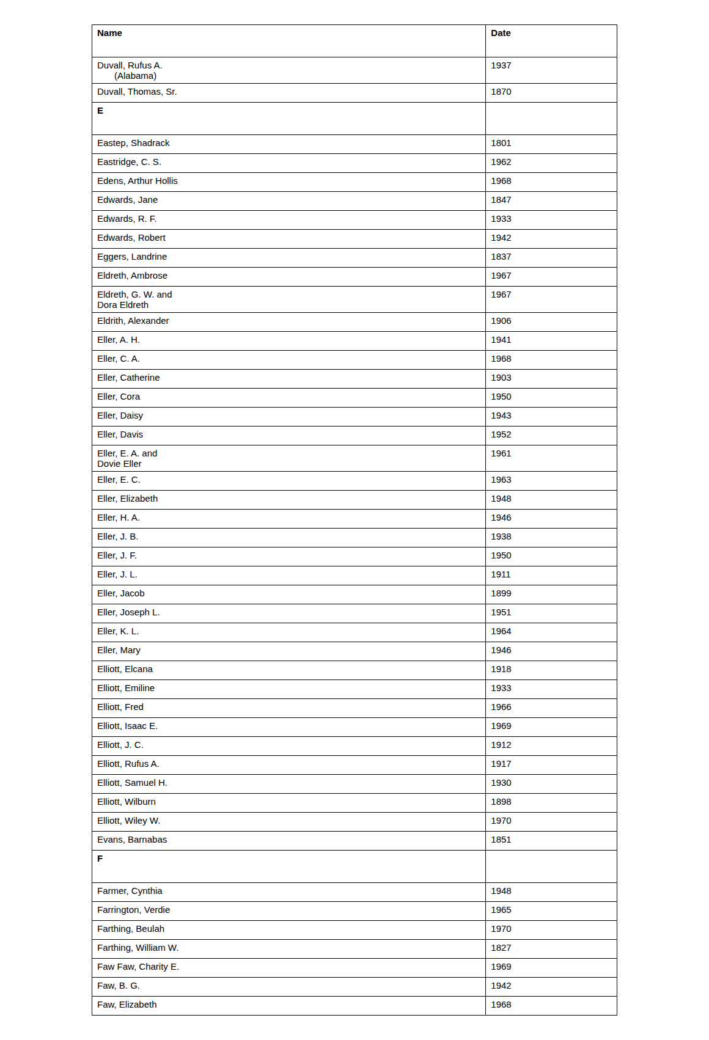| Name | Date |
| --- | --- |
| Duvall, Rufus A. (Alabama) | 1937 |
| Duvall, Thomas, Sr. | 1870 |
| E | |
| Eastep, Shadrack | 1801 |
| Eastridge, C. S. | 1962 |
| Edens, Arthur Hollis | 1968 |
| Edwards, Jane | 1847 |
| Edwards, R. F. | 1933 |
| Edwards, Robert | 1942 |
| Eggers, Landrine | 1837 |
| Eldreth, Ambrose | 1967 |
| Eldreth, G. W. and Dora Eldreth | 1967 |
| Eldrith, Alexander | 1906 |
| Eller, A. H. | 1941 |
| Eller, C. A. | 1968 |
| Eller, Catherine | 1903 |
| Eller, Cora | 1950 |
| Eller, Daisy | 1943 |
| Eller, Davis | 1952 |
| Eller, E. A. and Dovie Eller | 1961 |
| Eller, E. C. | 1963 |
| Eller, Elizabeth | 1948 |
| Eller, H. A. | 1946 |
| Eller, J. B. | 1938 |
| Eller, J. F. | 1950 |
| Eller, J. L. | 1911 |
| Eller, Jacob | 1899 |
| Eller, Joseph L. | 1951 |
| Eller, K. L. | 1964 |
| Eller, Mary | 1946 |
| Elliott, Elcana | 1918 |
| Elliott, Emiline | 1933 |
| Elliott, Fred | 1966 |
| Elliott, Isaac E. | 1969 |
| Elliott, J. C. | 1912 |
| Elliott, Rufus A. | 1917 |
| Elliott, Samuel H. | 1930 |
| Elliott, Wilburn | 1898 |
| Elliott, Wiley W. | 1970 |
| Evans, Barnabas | 1851 |
| F | |
| Farmer, Cynthia | 1948 |
| Farrington, Verdie | 1965 |
| Farthing, Beulah | 1970 |
| Farthing, William W. | 1827 |
| Faw Faw, Charity E. | 1969 |
| Faw, B. G. | 1942 |
| Faw, Elizabeth | 1968 |